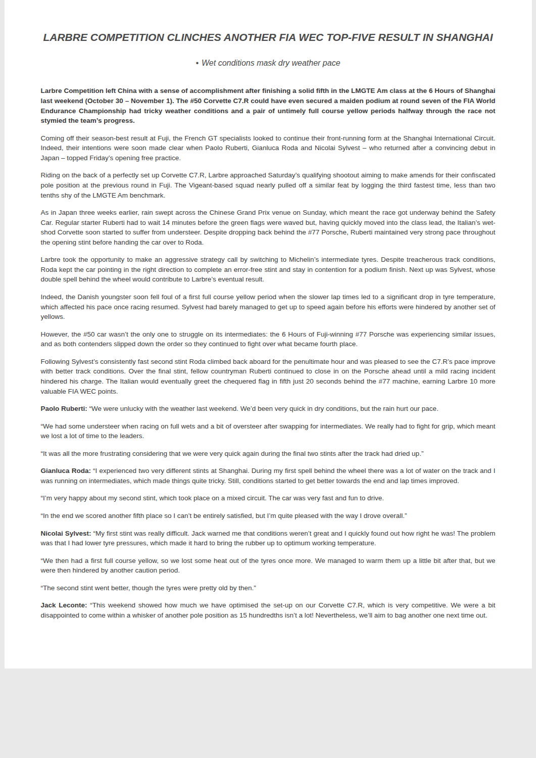LARBRE COMPETITION CLINCHES ANOTHER FIA WEC TOP-FIVE RESULT IN SHANGHAI
•Wet conditions mask dry weather pace
Larbre Competition left China with a sense of accomplishment after finishing a solid fifth in the LMGTE Am class at the 6 Hours of Shanghai last weekend (October 30 – November 1). The #50 Corvette C7.R could have even secured a maiden podium at round seven of the FIA World Endurance Championship had tricky weather conditions and a pair of untimely full course yellow periods halfway through the race not stymied the team’s progress.
Coming off their season-best result at Fuji, the French GT specialists looked to continue their front-running form at the Shanghai International Circuit. Indeed, their intentions were soon made clear when Paolo Ruberti, Gianluca Roda and Nicolai Sylvest – who returned after a convincing debut in Japan – topped Friday’s opening free practice.
Riding on the back of a perfectly set up Corvette C7.R, Larbre approached Saturday’s qualifying shootout aiming to make amends for their confiscated pole position at the previous round in Fuji. The Vigeant-based squad nearly pulled off a similar feat by logging the third fastest time, less than two tenths shy of the LMGTE Am benchmark.
As in Japan three weeks earlier, rain swept across the Chinese Grand Prix venue on Sunday, which meant the race got underway behind the Safety Car. Regular starter Ruberti had to wait 14 minutes before the green flags were waved but, having quickly moved into the class lead, the Italian’s wet-shod Corvette soon started to suffer from understeer. Despite dropping back behind the #77 Porsche, Ruberti maintained very strong pace throughout the opening stint before handing the car over to Roda.
Larbre took the opportunity to make an aggressive strategy call by switching to Michelin’s intermediate tyres. Despite treacherous track conditions, Roda kept the car pointing in the right direction to complete an error-free stint and stay in contention for a podium finish. Next up was Sylvest, whose double spell behind the wheel would contribute to Larbre’s eventual result.
Indeed, the Danish youngster soon fell foul of a first full course yellow period when the slower lap times led to a significant drop in tyre temperature, which affected his pace once racing resumed. Sylvest had barely managed to get up to speed again before his efforts were hindered by another set of yellows.
However, the #50 car wasn’t the only one to struggle on its intermediates: the 6 Hours of Fuji-winning #77 Porsche was experiencing similar issues, and as both contenders slipped down the order so they continued to fight over what became fourth place.
Following Sylvest’s consistently fast second stint Roda climbed back aboard for the penultimate hour and was pleased to see the C7.R’s pace improve with better track conditions. Over the final stint, fellow countryman Ruberti continued to close in on the Porsche ahead until a mild racing incident hindered his charge. The Italian would eventually greet the chequered flag in fifth just 20 seconds behind the #77 machine, earning Larbre 10 more valuable FIA WEC points.
Paolo Ruberti: “We were unlucky with the weather last weekend. We’d been very quick in dry conditions, but the rain hurt our pace.
“We had some understeer when racing on full wets and a bit of oversteer after swapping for intermediates. We really had to fight for grip, which meant we lost a lot of time to the leaders.
“It was all the more frustrating considering that we were very quick again during the final two stints after the track had dried up.”
Gianluca Roda: “I experienced two very different stints at Shanghai. During my first spell behind the wheel there was a lot of water on the track and I was running on intermediates, which made things quite tricky. Still, conditions started to get better towards the end and lap times improved.
“I’m very happy about my second stint, which took place on a mixed circuit. The car was very fast and fun to drive.
“In the end we scored another fifth place so I can’t be entirely satisfied, but I’m quite pleased with the way I drove overall.”
Nicolai Sylvest: “My first stint was really difficult. Jack warned me that conditions weren’t great and I quickly found out how right he was! The problem was that I had lower tyre pressures, which made it hard to bring the rubber up to optimum working temperature.
“We then had a first full course yellow, so we lost some heat out of the tyres once more. We managed to warm them up a little bit after that, but we were then hindered by another caution period.
“The second stint went better, though the tyres were pretty old by then.”
Jack Leconte: “This weekend showed how much we have optimised the set-up on our Corvette C7.R, which is very competitive. We were a bit disappointed to come within a whisker of another pole position as 15 hundredths isn’t a lot! Nevertheless, we’ll aim to bag another one next time out.